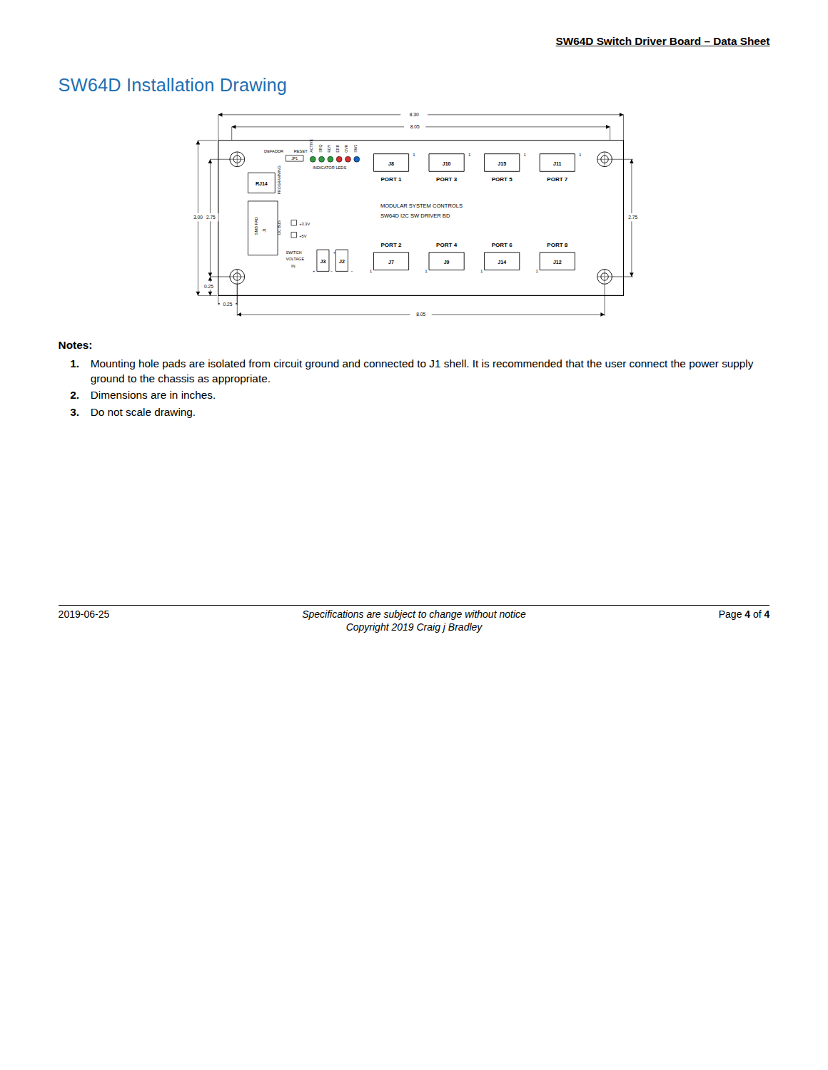SW64D Switch Driver Board – Data Sheet
SW64D Installation Drawing
8.30 8.05 3.00 2.75 2.75 0.25 0.25 8.05 DEFADDR RESET JP1 ACTIVE SRQ RDY ERR OVR SW1 INDICATOR LEDS RJ14 PROGRAMMING SMB PAD J1 I2C BUS MODULAR SYSTEM CONTROLS SW64D I2C SW DRIVER BD +3.3V +5V SWITCH VOLTAGE IN J3 J2 + − + − J8 1 PORT 1 J10 1 PORT 3 J15 1 PORT 5 J11 1 PORT 7 PORT 2 J7 1 PORT 4 J9 1 PORT 6 J14 1 PORT 8 J12 1
Notes:
Mounting hole pads are isolated from circuit ground and connected to J1 shell. It is recommended that the user connect the power supply ground to the chassis as appropriate.
Dimensions are in inches.
Do not scale drawing.
2019-06-25
Specifications are subject to change without notice
Copyright 2019 Craig j Bradley
Page 4 of 4